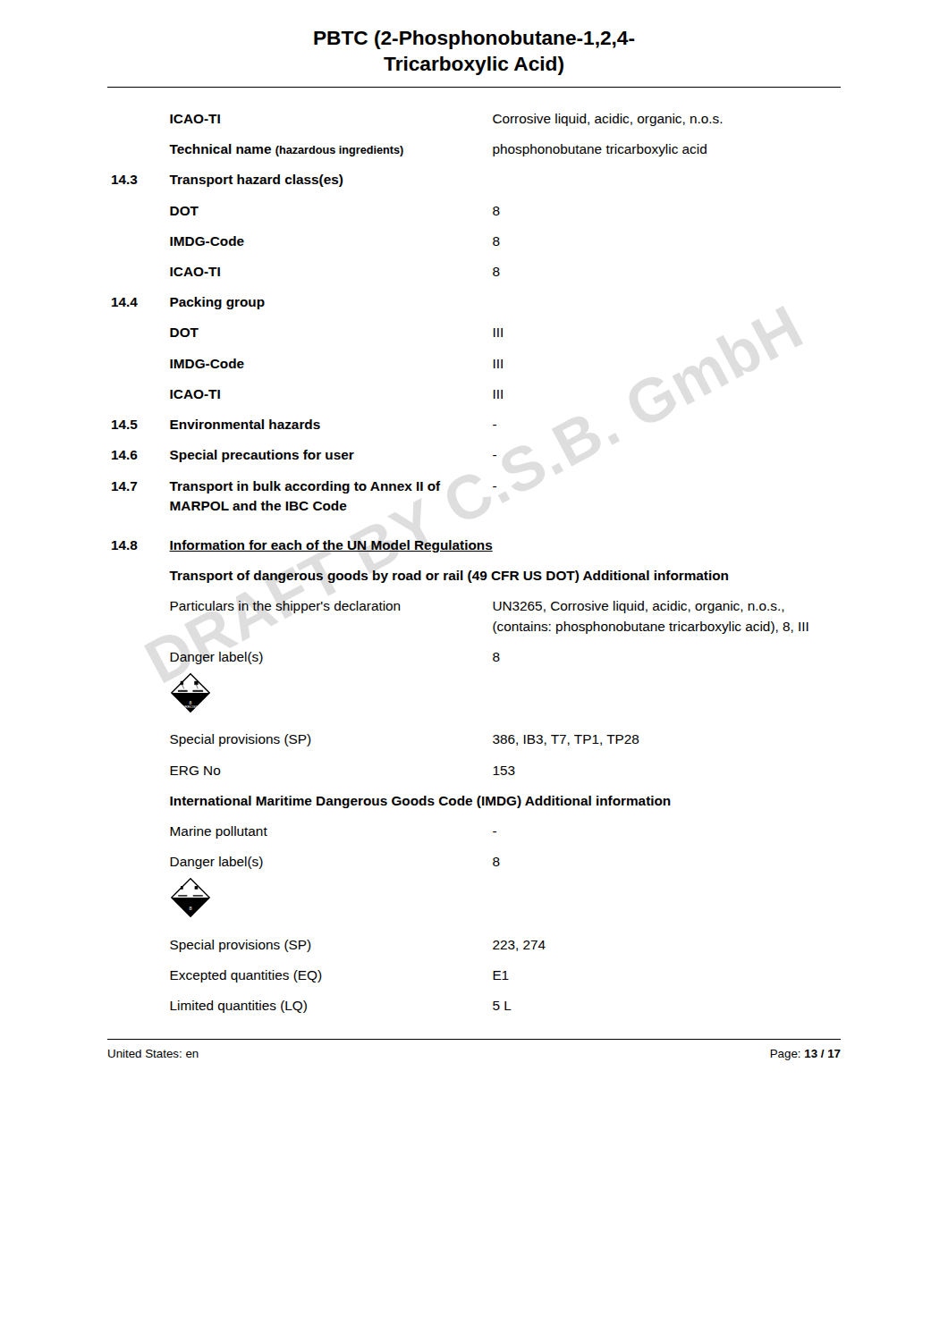DRAFT BY C.S.B. GmbH
PBTC (2-Phosphonobutane-1,2,4-
Tricarboxylic Acid)
| | ICAO-TI | Corrosive liquid, acidic, organic, n.o.s. |
| | Technical name (hazardous ingredients) | phosphonobutane tricarboxylic acid |
| 14.3 | Transport hazard class(es) | |
| | DOT | 8 |
| | IMDG-Code | 8 |
| | ICAO-TI | 8 |
| 14.4 | Packing group | |
| | DOT | III |
| | IMDG-Code | III |
| | ICAO-TI | III |
| 14.5 | Environmental hazards | - |
| 14.6 | Special precautions for user | - |
| 14.7 | Transport in bulk according to Annex II of MARPOL and the IBC Code | - |
| 14.8 | Information for each of the UN Model Regulations |
| | Transport of dangerous goods by road or rail (49 CFR US DOT) Additional information |
| | Particulars in the shipper's declaration | UN3265, Corrosive liquid, acidic, organic, n.o.s., (contains: phosphonobutane tricarboxylic acid), 8, III |
| | Danger label(s) CORROSIVE 8 | 8 |
| | Special provisions (SP) | 386, IB3, T7, TP1, TP28 |
| | ERG No | 153 |
| | International Maritime Dangerous Goods Code (IMDG) Additional information |
| | Marine pollutant | - |
| | Danger label(s) 8 | 8 |
| | Special provisions (SP) | 223, 274 |
| | Excepted quantities (EQ) | E1 |
| | Limited quantities (LQ) | 5 L |
United States: en Page: 13 / 17